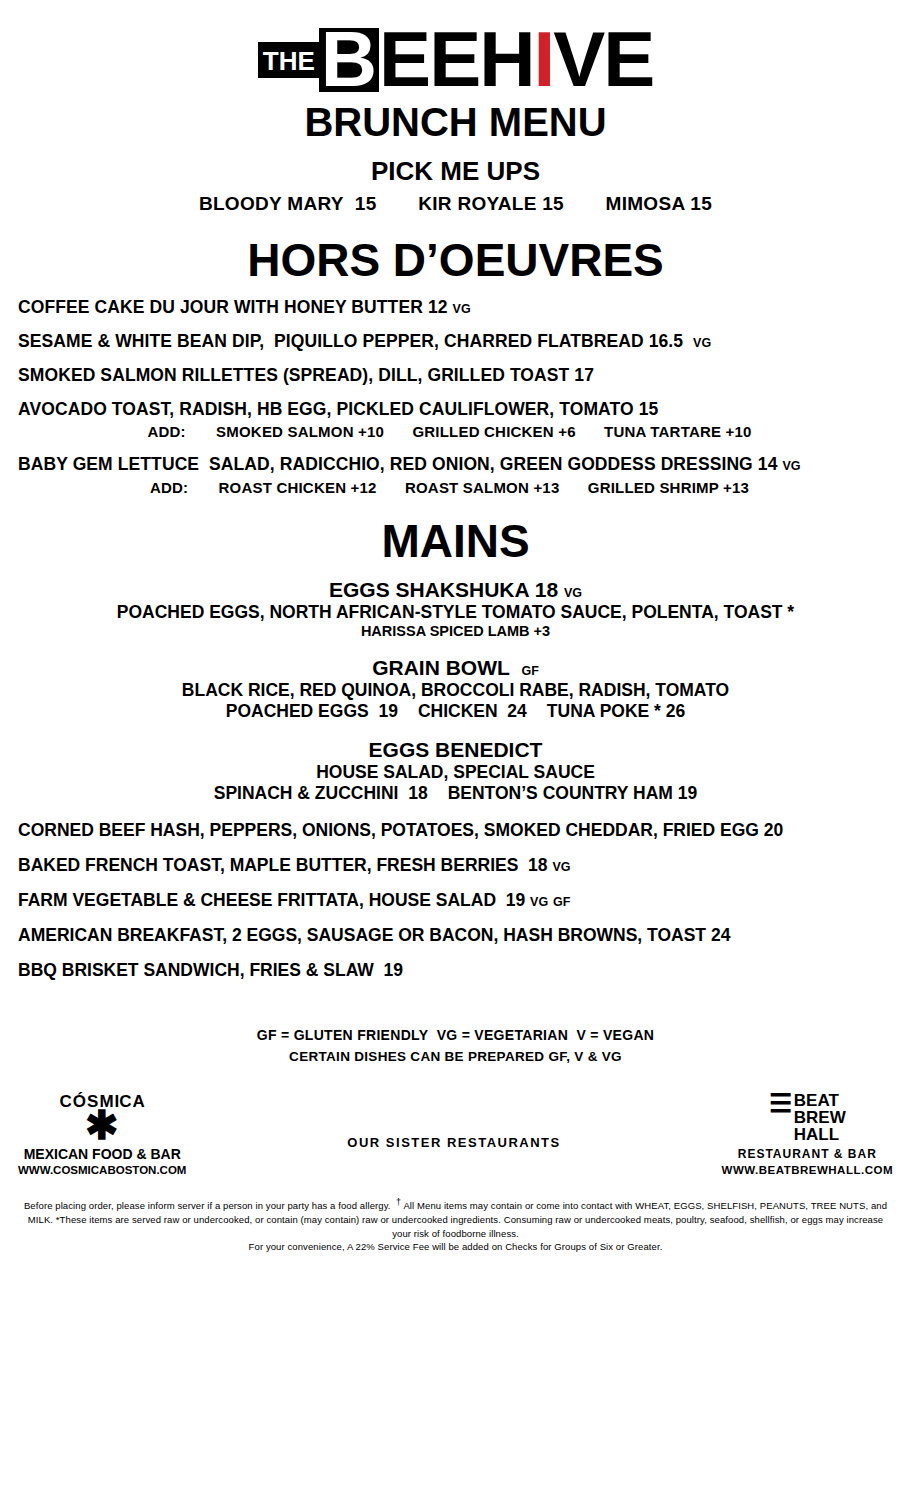THE BEEHi VE
Brunch Menu
Pick Me Ups
Bloody Mary 15 Kir Royale 15 Mimosa 15
Hors D’Oeuvres
Coffee Cake Du Jour with Honey Butter 12 VG
Sesame & White Bean Dip, Piquillo Pepper, Charred Flatbread 16.5 VG
Smoked Salmon Rillettes (Spread), Dill, Grilled Toast 17
Avocado Toast, Radish, HB Egg, Pickled Cauliflower, Tomato 15
Add: Smoked Salmon +10 Grilled Chicken +6 Tuna Tartare +10
Baby Gem Lettuce Salad, Radicchio, Red Onion, Green Goddess Dressing 14 VG
Add: Roast Chicken +12 Roast Salmon +13 Grilled Shrimp +13
Mains
Eggs Shakshuka 18 VG
Poached Eggs, North African-Style Tomato Sauce, Polenta, Toast *
Harissa Spiced Lamb +3
Grain Bowl GF
Black Rice, Red Quinoa, Broccoli Rabe, Radish, Tomato
Poached Eggs 19 Chicken 24 Tuna Poke * 26
Eggs Benedict
House Salad, Special Sauce
Spinach & Zucchini 18 Benton’s Country Ham 19
Corned Beef Hash, Peppers, Onions, Potatoes, Smoked Cheddar, Fried Egg 20
Baked French Toast, Maple Butter, Fresh Berries 18 VG
Farm Vegetable & Cheese Frittata, House Salad 19 VG GF
American Breakfast, 2 Eggs, Sausage or Bacon, Hash Browns, Toast 24
BBQ Brisket Sandwich, Fries & Slaw 19
GF = Gluten Friendly VG = Vegetarian V = Vegan
Certain Dishes Can Be Prepared GF, V & VG
CÓSMICA ✱ Mexican Food & Bar www.cosmicaboston.com
Our Sister Restaurants
☰BEAT
BREW
HALL
Restaurant & Bar
www.beatbrewhall.com
Before placing order, please inform server if a person in your party has a food allergy. † All Menu items may contain or come into contact with wheat, eggs, shelfish, peanuts, tree nuts, and milk. *These items are served raw or undercooked, or contain (may contain) raw or undercooked ingredients. Consuming raw or undercooked meats, poultry, seafood, shellfish, or eggs may increase your risk of foodborne illness.
For your convenience, A 22% Service Fee will be added on Checks for Groups of Six or Greater.